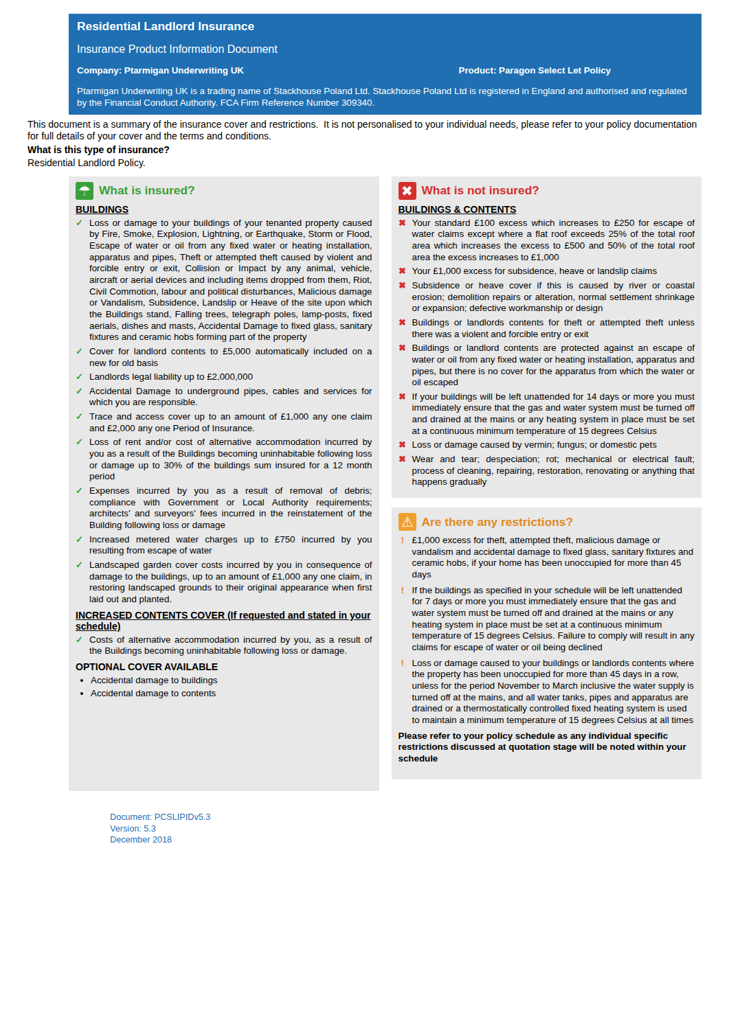Residential Landlord Insurance
Insurance Product Information Document
Company: Ptarmigan Underwriting UK Product: Paragon Select Let Policy
Ptarmigan Underwriting UK is a trading name of Stackhouse Poland Ltd. Stackhouse Poland Ltd is registered in England and authorised and regulated by the Financial Conduct Authority. FCA Firm Reference Number 309340.
This document is a summary of the insurance cover and restrictions. It is not personalised to your individual needs, please refer to your policy documentation for full details of your cover and the terms and conditions.
What is this type of insurance?
Residential Landlord Policy.
☂
What is insured?
BUILDINGS
Loss or damage to your buildings of your tenanted property caused by Fire, Smoke, Explosion, Lightning, or Earthquake, Storm or Flood, Escape of water or oil from any fixed water or heating installation, apparatus and pipes, Theft or attempted theft caused by violent and forcible entry or exit, Collision or Impact by any animal, vehicle, aircraft or aerial devices and including items dropped from them, Riot, Civil Commotion, labour and political disturbances, Malicious damage or Vandalism, Subsidence, Landslip or Heave of the site upon which the Buildings stand, Falling trees, telegraph poles, lamp-posts, fixed aerials, dishes and masts, Accidental Damage to fixed glass, sanitary fixtures and ceramic hobs forming part of the property
Cover for landlord contents to £5,000 automatically included on a new for old basis
Landlords legal liability up to £2,000,000
Accidental Damage to underground pipes, cables and services for which you are responsible.
Trace and access cover up to an amount of £1,000 any one claim and £2,000 any one Period of Insurance.
Loss of rent and/or cost of alternative accommodation incurred by you as a result of the Buildings becoming uninhabitable following loss or damage up to 30% of the buildings sum insured for a 12 month period
Expenses incurred by you as a result of removal of debris; compliance with Government or Local Authority requirements; architects' and surveyors' fees incurred in the reinstatement of the Building following loss or damage
Increased metered water charges up to £750 incurred by you resulting from escape of water
Landscaped garden cover costs incurred by you in consequence of damage to the buildings, up to an amount of £1,000 any one claim, in restoring landscaped grounds to their original appearance when first laid out and planted.
INCREASED CONTENTS COVER (If requested and stated in your schedule)
Costs of alternative accommodation incurred by you, as a result of the Buildings becoming uninhabitable following loss or damage.
OPTIONAL COVER AVAILABLE
Accidental damage to buildings
Accidental damage to contents
✖
What is not insured?
BUILDINGS & CONTENTS
Your standard £100 excess which increases to £250 for escape of water claims except where a flat roof exceeds 25% of the total roof area which increases the excess to £500 and 50% of the total roof area the excess increases to £1,000
Your £1,000 excess for subsidence, heave or landslip claims
Subsidence or heave cover if this is caused by river or coastal erosion; demolition repairs or alteration, normal settlement shrinkage or expansion; defective workmanship or design
Buildings or landlords contents for theft or attempted theft unless there was a violent and forcible entry or exit
Buildings or landlord contents are protected against an escape of water or oil from any fixed water or heating installation, apparatus and pipes, but there is no cover for the apparatus from which the water or oil escaped
If your buildings will be left unattended for 14 days or more you must immediately ensure that the gas and water system must be turned off and drained at the mains or any heating system in place must be set at a continuous minimum temperature of 15 degrees Celsius
Loss or damage caused by vermin; fungus; or domestic pets
Wear and tear; despeciation; rot; mechanical or electrical fault; process of cleaning, repairing, restoration, renovating or anything that happens gradually
⚠
Are there any restrictions?
£1,000 excess for theft, attempted theft, malicious damage or vandalism and accidental damage to fixed glass, sanitary fixtures and ceramic hobs, if your home has been unoccupied for more than 45 days
If the buildings as specified in your schedule will be left unattended for 7 days or more you must immediately ensure that the gas and water system must be turned off and drained at the mains or any heating system in place must be set at a continuous minimum temperature of 15 degrees Celsius. Failure to comply will result in any claims for escape of water or oil being declined
Loss or damage caused to your buildings or landlords contents where the property has been unoccupied for more than 45 days in a row, unless for the period November to March inclusive the water supply is turned off at the mains, and all water tanks, pipes and apparatus are drained or a thermostatically controlled fixed heating system is used to maintain a minimum temperature of 15 degrees Celsius at all times
Please refer to your policy schedule as any individual specific restrictions discussed at quotation stage will be noted within your schedule
Document: PCSLIPIDv5.3
Version: 5.3
December 2018